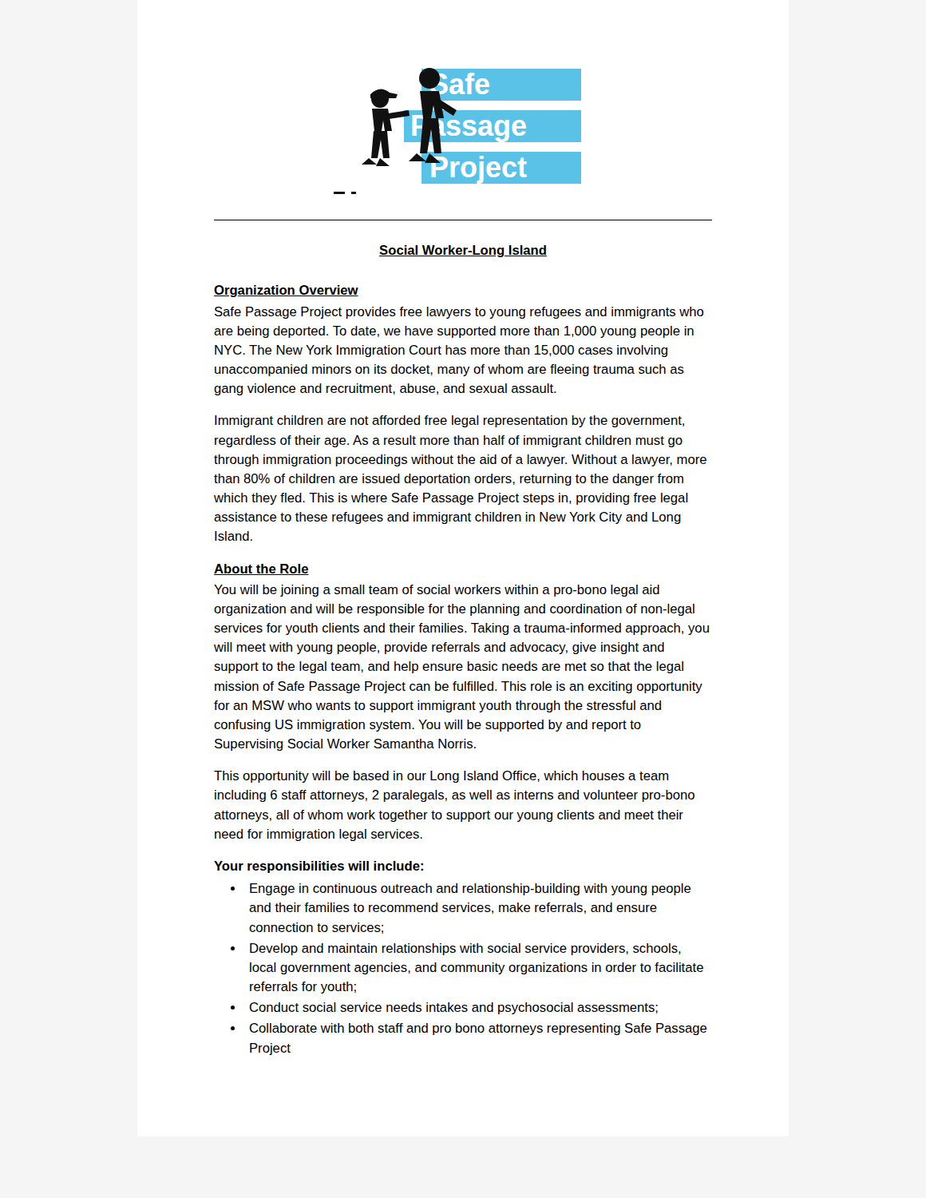Safe Passage Project
Social Worker-Long Island
Organization Overview
Safe Passage Project provides free lawyers to young refugees and immigrants who are being deported. To date, we have supported more than 1,000 young people in NYC. The New York Immigration Court has more than 15,000 cases involving unaccompanied minors on its docket, many of whom are fleeing trauma such as gang violence and recruitment, abuse, and sexual assault.
Immigrant children are not afforded free legal representation by the government, regardless of their age. As a result more than half of immigrant children must go through immigration proceedings without the aid of a lawyer. Without a lawyer, more than 80% of children are issued deportation orders, returning to the danger from which they fled. This is where Safe Passage Project steps in, providing free legal assistance to these refugees and immigrant children in New York City and Long Island.
About the Role
You will be joining a small team of social workers within a pro-bono legal aid organization and will be responsible for the planning and coordination of non-legal services for youth clients and their families. Taking a trauma-informed approach, you will meet with young people, provide referrals and advocacy, give insight and support to the legal team, and help ensure basic needs are met so that the legal mission of Safe Passage Project can be fulfilled. This role is an exciting opportunity for an MSW who wants to support immigrant youth through the stressful and confusing US immigration system. You will be supported by and report to Supervising Social Worker Samantha Norris.
This opportunity will be based in our Long Island Office, which houses a team including 6 staff attorneys, 2 paralegals, as well as interns and volunteer pro-bono attorneys, all of whom work together to support our young clients and meet their need for immigration legal services.
Your responsibilities will include:
Engage in continuous outreach and relationship-building with young people and their families to recommend services, make referrals, and ensure connection to services;
Develop and maintain relationships with social service providers, schools, local government agencies, and community organizations in order to facilitate referrals for youth;
Conduct social service needs intakes and psychosocial assessments;
Collaborate with both staff and pro bono attorneys representing Safe Passage Project